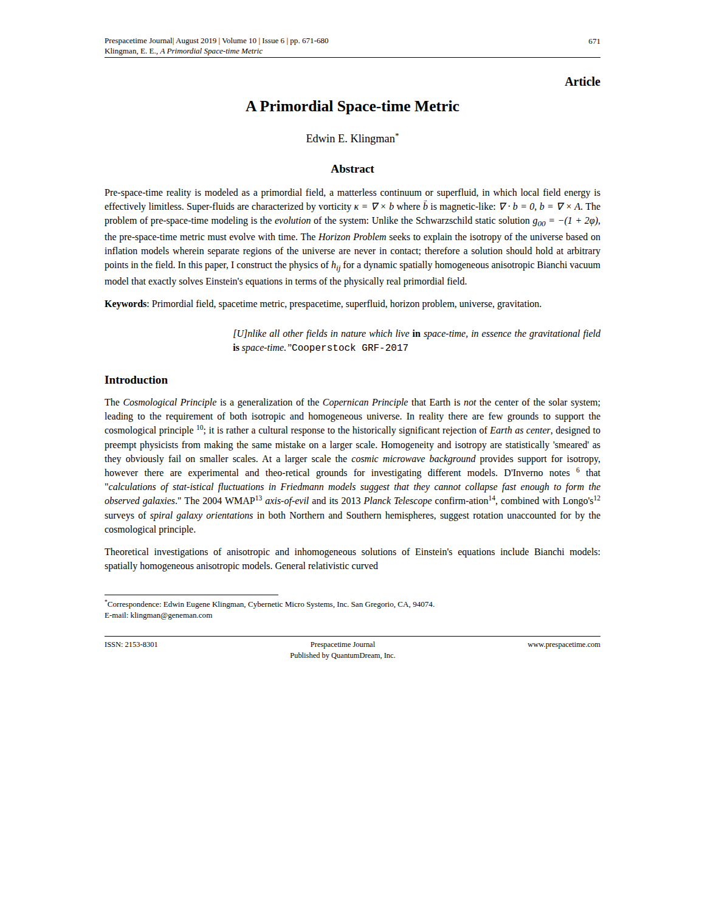Prespacetime Journal| August 2019 | Volume 10 | Issue 6 | pp. 671-680
Klingman, E. E., A Primordial Space-time Metric
671
Article
A Primordial Space-time Metric
Edwin E. Klingman*
Abstract
Pre-space-time reality is modeled as a primordial field, a matterless continuum or superfluid, in which local field energy is effectively limitless. Super-fluids are characterized by vorticity κ = ∇ × b where b is magnetic-like: ∇ · b = 0, b = ∇ × A. The problem of pre-space-time modeling is the evolution of the system: Unlike the Schwarzschild static solution g00 = −(1 + 2φ), the pre-space-time metric must evolve with time. The Horizon Problem seeks to explain the isotropy of the universe based on inflation models wherein separate regions of the universe are never in contact; therefore a solution should hold at arbitrary points in the field. In this paper, I construct the physics of hij for a dynamic spatially homogeneous anisotropic Bianchi vacuum model that exactly solves Einstein's equations in terms of the physically real primordial field.
Keywords: Primordial field, spacetime metric, prespacetime, superfluid, horizon problem, universe, gravitation.
[U]nlike all other fields in nature which live in space-time, in essence the gravitational field is space-time.”Cooperstock GRF-2017
Introduction
The Cosmological Principle is a generalization of the Copernican Principle that Earth is not the center of the solar system; leading to the requirement of both isotropic and homogeneous universe. In reality there are few grounds to support the cosmological principle 10; it is rather a cultural response to the historically significant rejection of Earth as center, designed to preempt physicists from making the same mistake on a larger scale. Homogeneity and isotropy are statistically 'smeared' as they obviously fail on smaller scales. At a larger scale the cosmic microwave background provides support for isotropy, however there are experimental and theo-retical grounds for investigating different models. D'Inverno notes 6 that "calculations of stat-istical fluctuations in Friedmann models suggest that they cannot collapse fast enough to form the observed galaxies." The 2004 WMAP13 axis-of-evil and its 2013 Planck Telescope confirm-ation14, combined with Longo's12 surveys of spiral galaxy orientations in both Northern and Southern hemispheres, suggest rotation unaccounted for by the cosmological principle.
Theoretical investigations of anisotropic and inhomogeneous solutions of Einstein's equations include Bianchi models: spatially homogeneous anisotropic models. General relativistic curved
*Correspondence: Edwin Eugene Klingman, Cybernetic Micro Systems, Inc. San Gregorio, CA, 94074.
E-mail: klingman@geneman.com
ISSN: 2153-8301
Prespacetime Journal
Published by QuantumDream, Inc.
www.prespacetime.com